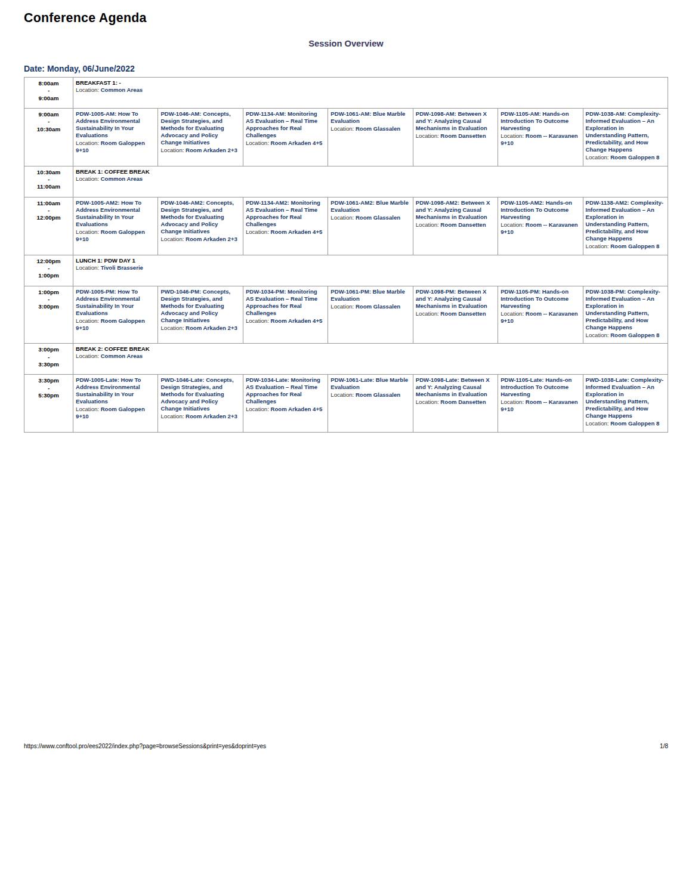Conference Agenda
Session Overview
Date: Monday, 06/June/2022
| 8:00am - 9:00am | BREAKFAST 1: - Location: Common Areas |
| 9:00am - 10:30am | PDW-1005-AM: How To Address Environmental Sustainability In Your Evaluations Location: Room Galoppen 9+10 | PDW-1046-AM: Concepts, Design Strategies, and Methods for Evaluating Advocacy and Policy Change Initiatives Location: Room Arkaden 2+3 | PDW-1134-AM: Monitoring AS Evaluation – Real Time Approaches for Real Challenges Location: Room Arkaden 4+5 | PDW-1061-AM: Blue Marble Evaluation Location: Room Glassalen | PDW-1098-AM: Between X and Y: Analyzing Causal Mechanisms in Evaluation Location: Room Dansetten | PDW-1105-AM: Hands-on Introduction To Outcome Harvesting Location: Room -- Karavanen 9+10 | PDW-1038-AM: Complexity-Informed Evaluation – An Exploration in Understanding Pattern, Predictability, and How Change Happens Location: Room Galoppen 8 |
| 10:30am - 11:00am | BREAK 1: COFFEE BREAK Location: Common Areas |
| 11:00am - 12:00pm | PDW-1005-AM2: How To Address Environmental Sustainability In Your Evaluations Location: Room Galoppen 9+10 | PDW-1046-AM2: Concepts, Design Strategies, and Methods for Evaluating Advocacy and Policy Change Initiatives Location: Room Arkaden 2+3 | PDW-1134-AM2: Monitoring AS Evaluation – Real Time Approaches for Real Challenges Location: Room Arkaden 4+5 | PDW-1061-AM2: Blue Marble Evaluation Location: Room Glassalen | PDW-1098-AM2: Between X and Y: Analyzing Causal Mechanisms in Evaluation Location: Room Dansetten | PDW-1105-AM2: Hands-on Introduction To Outcome Harvesting Location: Room -- Karavanen 9+10 | PDW-1138-AM2: Complexity-Informed Evaluation – An Exploration in Understanding Pattern, Predictability, and How Change Happens Location: Room Galoppen 8 |
| 12:00pm - 1:00pm | LUNCH 1: PDW DAY 1 Location: Tivoli Brasserie |
| 1:00pm - 3:00pm | PDW-1005-PM: How To Address Environmental Sustainability In Your Evaluations Location: Room Galoppen 9+10 | PWD-1046-PM: Concepts, Design Strategies, and Methods for Evaluating Advocacy and Policy Change Initiatives Location: Room Arkaden 2+3 | PDW-1034-PM: Monitoring AS Evaluation – Real Time Approaches for Real Challenges Location: Room Arkaden 4+5 | PDW-1061-PM: Blue Marble Evaluation Location: Room Glassalen | PDW-1098-PM: Between X and Y: Analyzing Causal Mechanisms in Evaluation Location: Room Dansetten | PDW-1105-PM: Hands-on Introduction To Outcome Harvesting Location: Room -- Karavanen 9+10 | PDW-1038-PM: Complexity-Informed Evaluation – An Exploration in Understanding Pattern, Predictability, and How Change Happens Location: Room Galoppen 8 |
| 3:00pm - 3:30pm | BREAK 2: COFFEE BREAK Location: Common Areas |
| 3:30pm - 5:30pm | PDW-1005-Late: How To Address Environmental Sustainability In Your Evaluations Location: Room Galoppen 9+10 | PWD-1046-Late: Concepts, Design Strategies, and Methods for Evaluating Advocacy and Policy Change Initiatives Location: Room Arkaden 2+3 | PDW-1034-Late: Monitoring AS Evaluation – Real Time Approaches for Real Challenges Location: Room Arkaden 4+5 | PDW-1061-Late: Blue Marble Evaluation Location: Room Glassalen | PDW-1098-Late: Between X and Y: Analyzing Causal Mechanisms in Evaluation Location: Room Dansetten | PDW-1105-Late: Hands-on Introduction To Outcome Harvesting Location: Room -- Karavanen 9+10 | PWD-1038-Late: Complexity-Informed Evaluation – An Exploration in Understanding Pattern, Predictability, and How Change Happens Location: Room Galoppen 8 |
https://www.conftool.pro/ees2022/index.php?page=browseSessions&print=yes&doprint=yes 1/8